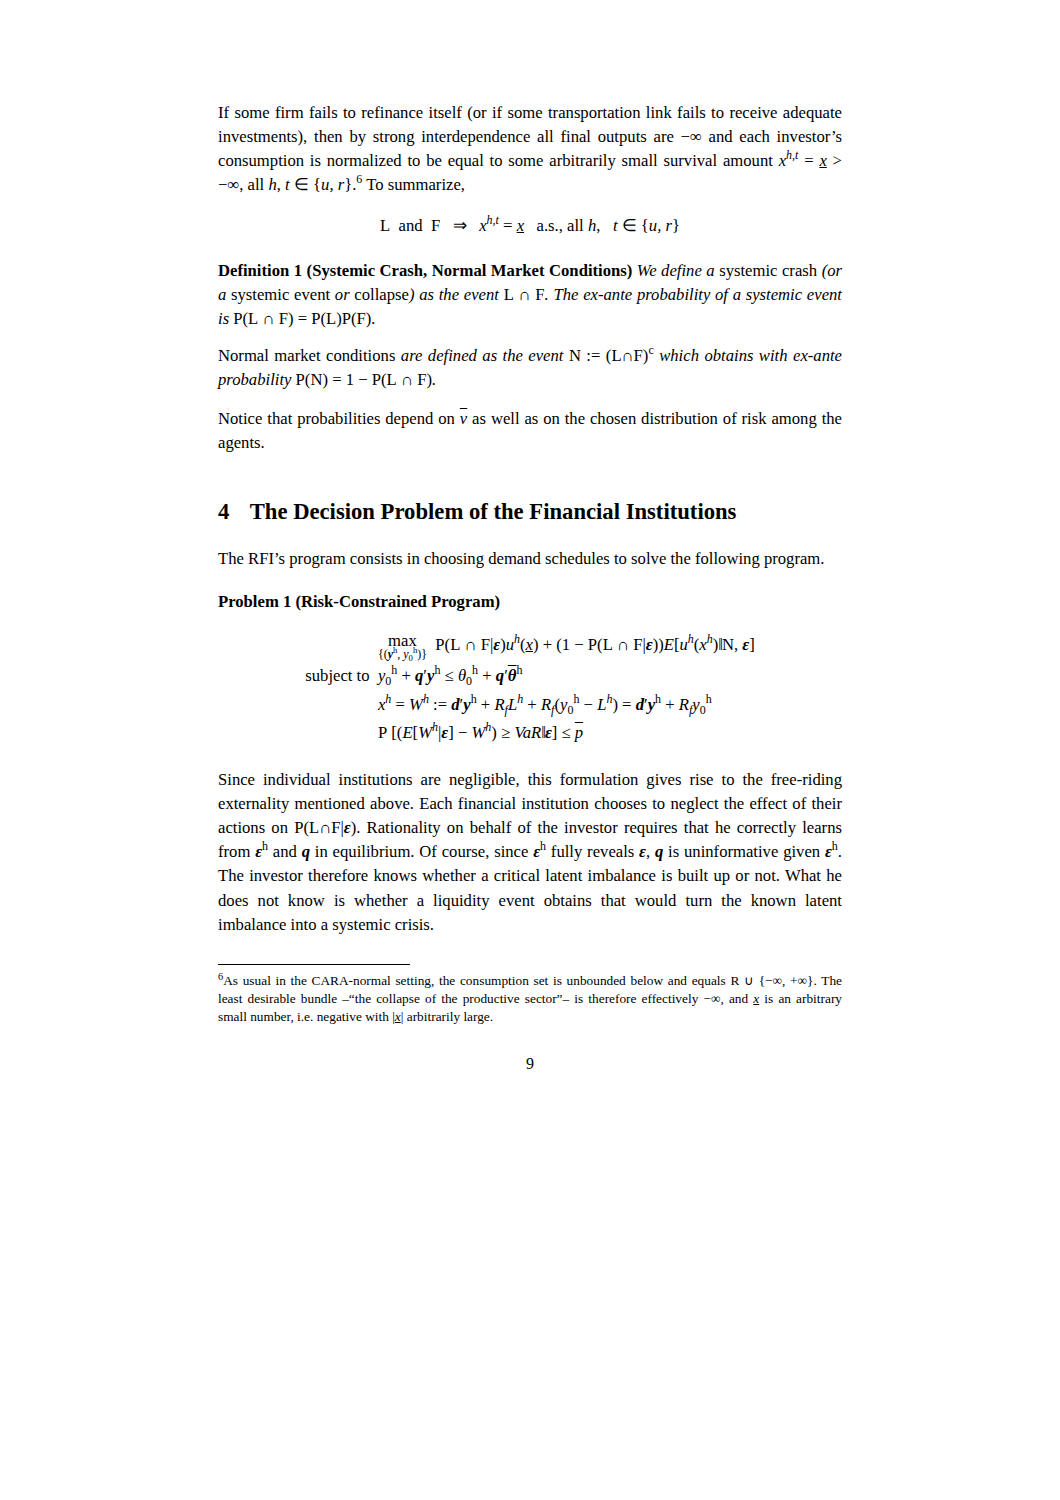If some firm fails to refinance itself (or if some transportation link fails to receive adequate investments), then by strong interdependence all final outputs are −∞ and each investor’s consumption is normalized to be equal to some arbitrarily small survival amount xh,t = x > −∞, all h, t ∈ {u, r}.6 To summarize,
L and F ⇒ xh,t = x a.s., all h, t ∈ {u, r}
Definition 1 (Systemic Crash, Normal Market Conditions) We define a systemic crash (or a systemic event or collapse) as the event L ∩ F. The ex-ante probability of a systemic event is P(L ∩ F) = P(L)P(F).
Normal market conditions are defined as the event N := (L∩F)c which obtains with ex-ante probability P(N) = 1 − P(L ∩ F).
Notice that probabilities depend on v as well as on the chosen distribution of risk among the agents.
4 The Decision Problem of the Financial Institutions
The RFI’s program consists in choosing demand schedules to solve the following program.
Problem 1 (Risk-Constrained Program)
| | max {( y h , y 0 h )} P ( L ∩ F / ε ) u h ( x ) + (1 − P ( L ∩ F / ε )) E [ u h ( x h ) ‖ N , ε ] |
| subject to | y 0 h + q ′ y h ≤ θ 0 h + q ′ θ h |
| | x h = W h := d ′ y h + R f L h + R f ( y 0 h − L h ) = d ′ y h + R f y 0 h |
| | P [( E [ W h / ε ] − W h ) ≥ VaR ‖ ε ] ≤ p |
Since individual institutions are negligible, this formulation gives rise to the free-riding externality mentioned above. Each financial institution chooses to neglect the effect of their actions on P(L∩F|ε). Rationality on behalf of the investor requires that he correctly learns from εh and q in equilibrium. Of course, since εh fully reveals ε, q is uninformative given εh. The investor therefore knows whether a critical latent imbalance is built up or not. What he does not know is whether a liquidity event obtains that would turn the known latent imbalance into a systemic crisis.
6As usual in the CARA-normal setting, the consumption set is unbounded below and equals R ∪ {−∞, +∞}. The least desirable bundle –“the collapse of the productive sector”– is therefore effectively −∞, and x is an arbitrary small number, i.e. negative with |x| arbitrarily large.
9